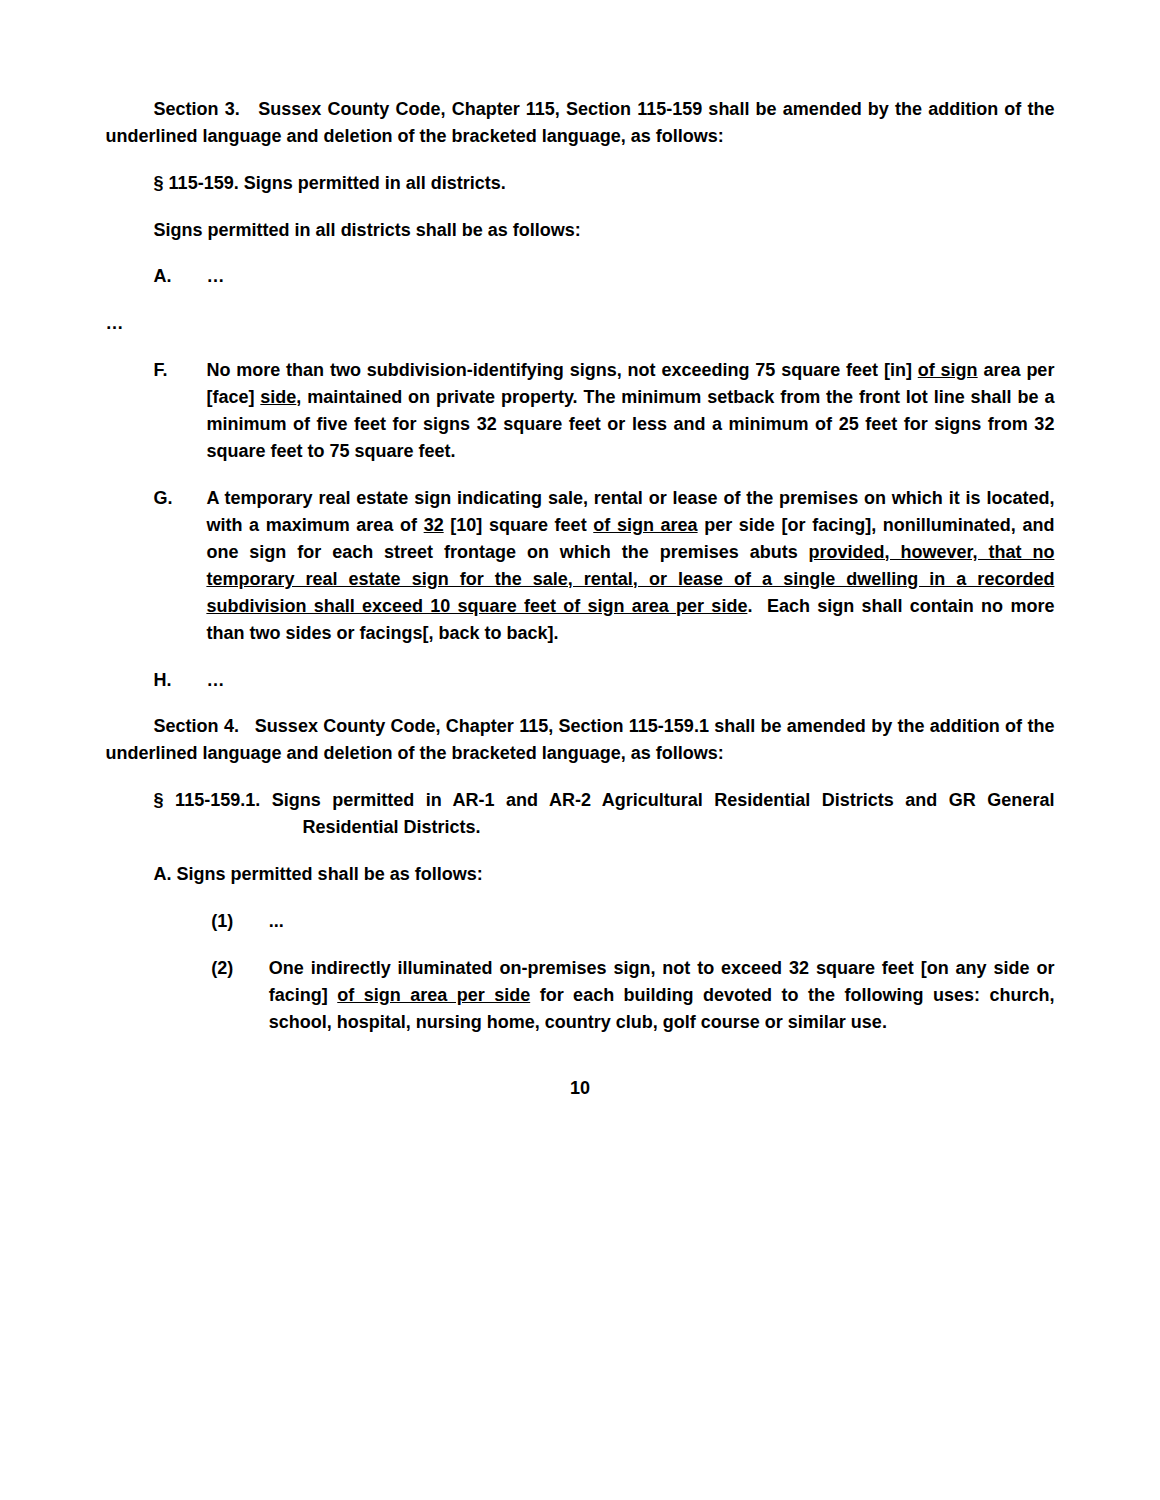Section 3. Sussex County Code, Chapter 115, Section 115-159 shall be amended by the addition of the underlined language and deletion of the bracketed language, as follows:
§ 115-159. Signs permitted in all districts.
Signs permitted in all districts shall be as follows:
A.
…
…
F.
No more than two subdivision-identifying signs, not exceeding 75 square feet [in] of sign area per [face] side, maintained on private property. The minimum setback from the front lot line shall be a minimum of five feet for signs 32 square feet or less and a minimum of 25 feet for signs from 32 square feet to 75 square feet.
G.
A temporary real estate sign indicating sale, rental or lease of the premises on which it is located, with a maximum area of 32 [10] square feet of sign area per side [or facing], nonilluminated, and one sign for each street frontage on which the premises abuts provided, however, that no temporary real estate sign for the sale, rental, or lease of a single dwelling in a recorded subdivision shall exceed 10 square feet of sign area per side. Each sign shall contain no more than two sides or facings[, back to back].
H.
…
Section 4. Sussex County Code, Chapter 115, Section 115-159.1 shall be amended by the addition of the underlined language and deletion of the bracketed language, as follows:
§ 115-159.1. Signs permitted in AR-1 and AR-2 Agricultural Residential Districts and GR General Residential Districts.
A. Signs permitted shall be as follows:
(1)
...
(2)
One indirectly illuminated on-premises sign, not to exceed 32 square feet [on any side or facing] of sign area per side for each building devoted to the following uses: church, school, hospital, nursing home, country club, golf course or similar use.
10